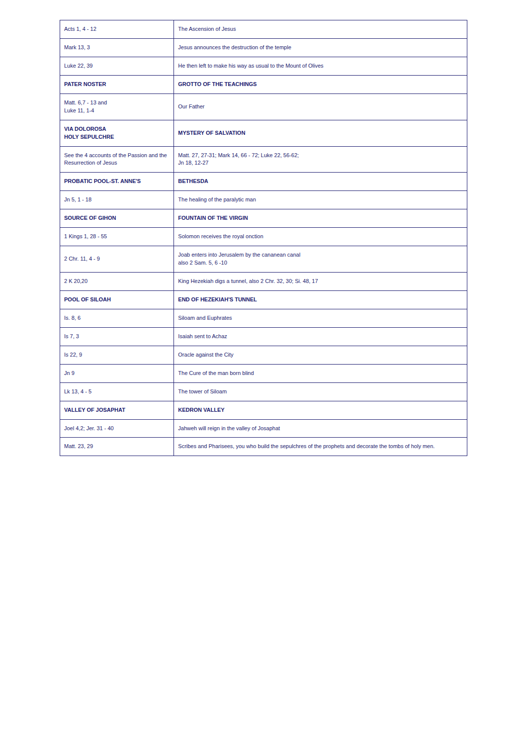| Acts 1, 4 - 12 | The Ascension of Jesus |
| Mark 13, 3 | Jesus announces the destruction of the temple |
| Luke 22, 39 | He then left to make his way as usual to the Mount of Olives |
| PATER NOSTER | GROTTO OF THE TEACHINGS |
| Matt. 6,7 - 13 and Luke 11, 1-4 | Our Father |
| VIA DOLOROSA HOLY SEPULCHRE | MYSTERY OF SALVATION |
| See the 4 accounts of the Passion and the Resurrection of Jesus | Matt. 27, 27-31; Mark 14, 66 - 72; Luke 22, 56-62; Jn 18, 12-27 |
| PROBATIC POOL-ST. ANNE'S | BETHESDA |
| Jn 5, 1 - 18 | The healing of the paralytic man |
| SOURCE OF GIHON | FOUNTAIN OF THE VIRGIN |
| 1 Kings 1, 28 - 55 | Solomon receives the royal onction |
| 2 Chr. 11, 4 - 9 | Joab enters into Jerusalem by the cananean canal also 2 Sam. 5, 6 -10 |
| 2 K 20,20 | King Hezekiah digs a tunnel, also 2 Chr. 32, 30; Si. 48, 17 |
| POOL OF SILOAH | END OF HEZEKIAH'S TUNNEL |
| Is. 8, 6 | Siloam and Euphrates |
| Is 7, 3 | Isaiah sent to Achaz |
| Is 22, 9 | Oracle against the City |
| Jn 9 | The Cure of the man born blind |
| Lk 13, 4 - 5 | The tower of Siloam |
| VALLEY OF JOSAPHAT | KEDRON VALLEY |
| Joel 4,2; Jer. 31 - 40 | Jahweh will reign in the valley of Josaphat |
| Matt. 23, 29 | Scribes and Pharisees, you who build the sepulchres of the prophets and decorate the tombs of holy men. |